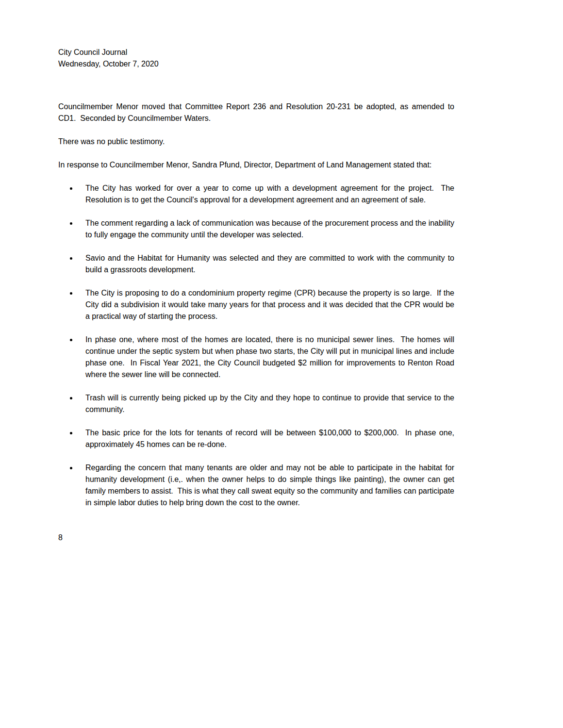City Council Journal
Wednesday, October 7, 2020
Councilmember Menor moved that Committee Report 236 and Resolution 20-231 be adopted, as amended to CD1. Seconded by Councilmember Waters.
There was no public testimony.
In response to Councilmember Menor, Sandra Pfund, Director, Department of Land Management stated that:
The City has worked for over a year to come up with a development agreement for the project. The Resolution is to get the Council's approval for a development agreement and an agreement of sale.
The comment regarding a lack of communication was because of the procurement process and the inability to fully engage the community until the developer was selected.
Savio and the Habitat for Humanity was selected and they are committed to work with the community to build a grassroots development.
The City is proposing to do a condominium property regime (CPR) because the property is so large. If the City did a subdivision it would take many years for that process and it was decided that the CPR would be a practical way of starting the process.
In phase one, where most of the homes are located, there is no municipal sewer lines. The homes will continue under the septic system but when phase two starts, the City will put in municipal lines and include phase one. In Fiscal Year 2021, the City Council budgeted $2 million for improvements to Renton Road where the sewer line will be connected.
Trash will is currently being picked up by the City and they hope to continue to provide that service to the community.
The basic price for the lots for tenants of record will be between $100,000 to $200,000. In phase one, approximately 45 homes can be re-done.
Regarding the concern that many tenants are older and may not be able to participate in the habitat for humanity development (i.e,. when the owner helps to do simple things like painting), the owner can get family members to assist. This is what they call sweat equity so the community and families can participate in simple labor duties to help bring down the cost to the owner.
8